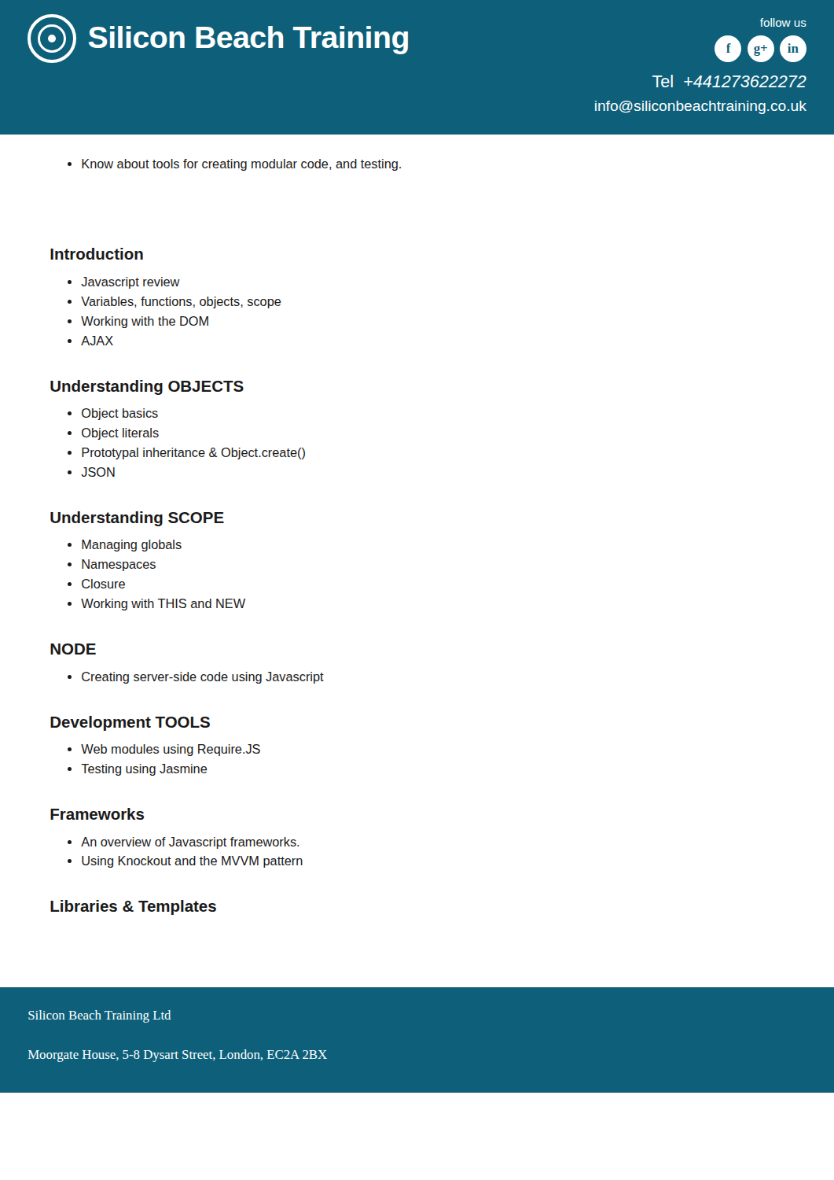Silicon Beach Training
follow us
f g+ in
Tel +441273622272
info@siliconbeachtraining.co.uk
Know about tools for creating modular code, and testing.
Introduction
Javascript review
Variables, functions, objects, scope
Working with the DOM
AJAX
Understanding OBJECTS
Object basics
Object literals
Prototypal inheritance & Object.create()
JSON
Understanding SCOPE
Managing globals
Namespaces
Closure
Working with THIS and NEW
NODE
Creating server-side code using Javascript
Development TOOLS
Web modules using Require.JS
Testing using Jasmine
Frameworks
An overview of Javascript frameworks.
Using Knockout and the MVVM pattern
Libraries & Templates
Silicon Beach Training Ltd
Moorgate House, 5-8 Dysart Street, London, EC2A 2BX